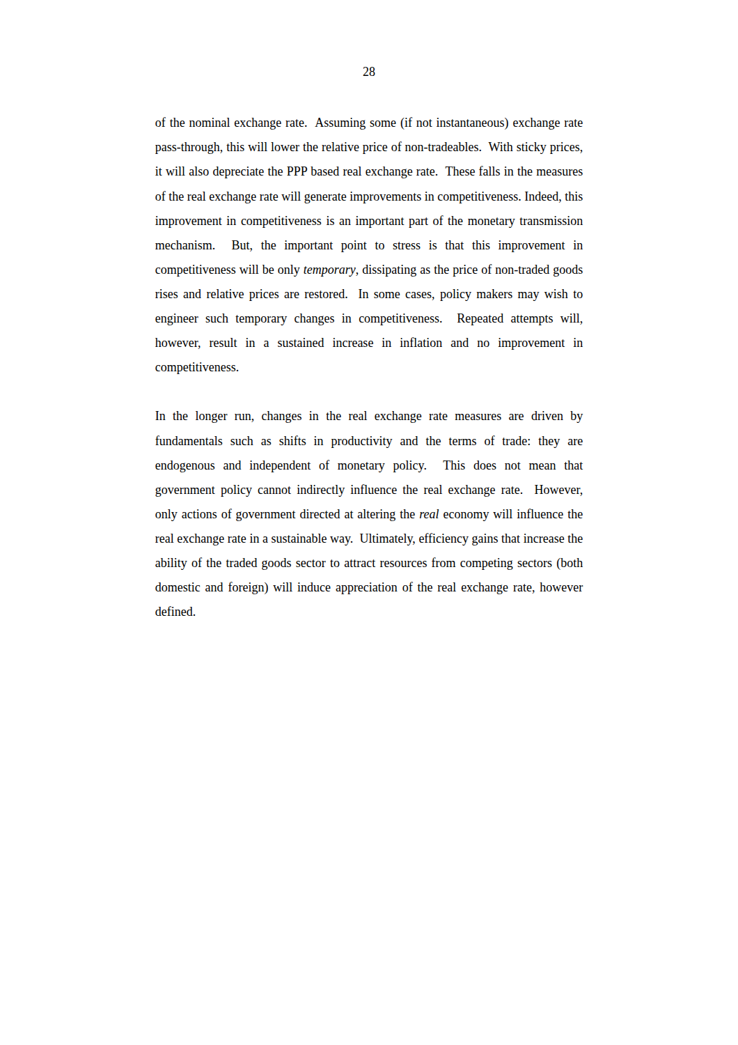28
of the nominal exchange rate. Assuming some (if not instantaneous) exchange rate pass-through, this will lower the relative price of non-tradeables. With sticky prices, it will also depreciate the PPP based real exchange rate. These falls in the measures of the real exchange rate will generate improvements in competitiveness. Indeed, this improvement in competitiveness is an important part of the monetary transmission mechanism. But, the important point to stress is that this improvement in competitiveness will be only temporary, dissipating as the price of non-traded goods rises and relative prices are restored. In some cases, policy makers may wish to engineer such temporary changes in competitiveness. Repeated attempts will, however, result in a sustained increase in inflation and no improvement in competitiveness.
In the longer run, changes in the real exchange rate measures are driven by fundamentals such as shifts in productivity and the terms of trade: they are endogenous and independent of monetary policy. This does not mean that government policy cannot indirectly influence the real exchange rate. However, only actions of government directed at altering the real economy will influence the real exchange rate in a sustainable way. Ultimately, efficiency gains that increase the ability of the traded goods sector to attract resources from competing sectors (both domestic and foreign) will induce appreciation of the real exchange rate, however defined.